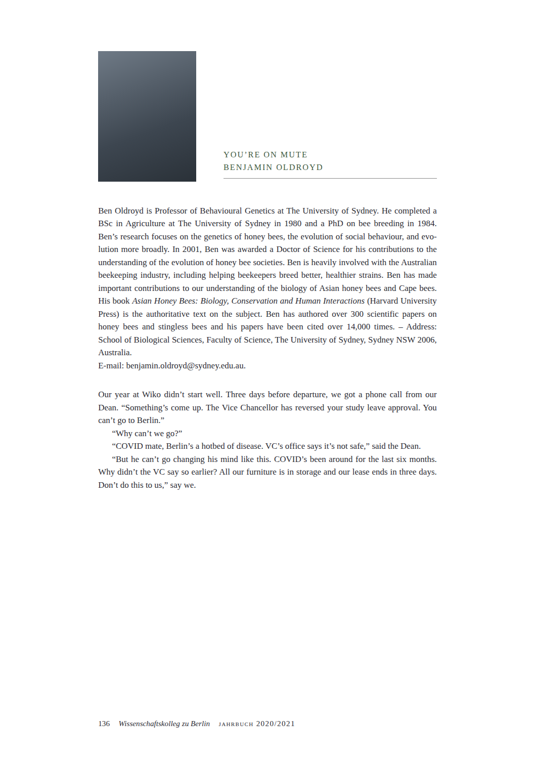You’re on Mute
Benjamin Oldroyd
Ben Oldroyd is Professor of Behavioural Genetics at The University of Sydney. He completed a BSc in Agriculture at The University of Sydney in 1980 and a PhD on bee breeding in 1984. Ben’s research focuses on the genetics of honey bees, the evolution of social behaviour, and evolution more broadly. In 2001, Ben was awarded a Doctor of Science for his contributions to the understanding of the evolution of honey bee societies. Ben is heavily involved with the Australian beekeeping industry, including helping beekeepers breed better, healthier strains. Ben has made important contributions to our understanding of the biology of Asian honey bees and Cape bees. His book Asian Honey Bees: Biology, Conservation and Human Interactions (Harvard University Press) is the authoritative text on the subject. Ben has authored over 300 scientific papers on honey bees and stingless bees and his papers have been cited over 14,000 times. – Address: School of Biological Sciences, Faculty of Science, The University of Sydney, Sydney NSW 2006, Australia.
E-mail: benjamin.oldroyd@sydney.edu.au.
Our year at Wiko didn’t start well. Three days before departure, we got a phone call from our Dean. “Something’s come up. The Vice Chancellor has reversed your study leave approval. You can’t go to Berlin.”
“Why can’t we go?”
“COVID mate, Berlin’s a hotbed of disease. VC’s office says it’s not safe,” said the Dean.
“But he can’t go changing his mind like this. COVID’s been around for the last six months. Why didn’t the VC say so earlier? All our furniture is in storage and our lease ends in three days. Don’t do this to us,” say we.
136 Wissenschaftskolleg zu Berlin Jahrbuch 2020/2021